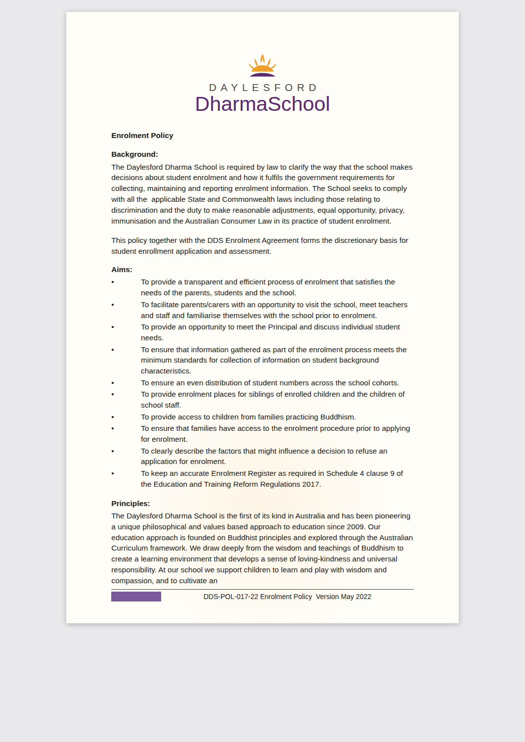Daylesford
DharmaSchool
Enrolment Policy
Background:
The Daylesford Dharma School is required by law to clarify the way that the school makes decisions about student enrolment and how it fulfils the government requirements for collecting, maintaining and reporting enrolment information. The School seeks to comply with all the applicable State and Commonwealth laws including those relating to discrimination and the duty to make reasonable adjustments, equal opportunity, privacy, immunisation and the Australian Consumer Law in its practice of student enrolment.
This policy together with the DDS Enrolment Agreement forms the discretionary basis for student enrollment application and assessment.
Aims:
To provide a transparent and efficient process of enrolment that satisfies the needs of the parents, students and the school.
To facilitate parents/carers with an opportunity to visit the school, meet teachers and staff and familiarise themselves with the school prior to enrolment.
To provide an opportunity to meet the Principal and discuss individual student needs.
To ensure that information gathered as part of the enrolment process meets the minimum standards for collection of information on student background characteristics.
To ensure an even distribution of student numbers across the school cohorts.
To provide enrolment places for siblings of enrolled children and the children of school staff.
To provide access to children from families practicing Buddhism.
To ensure that families have access to the enrolment procedure prior to applying for enrolment.
To clearly describe the factors that might influence a decision to refuse an application for enrolment.
To keep an accurate Enrolment Register as required in Schedule 4 clause 9 of the Education and Training Reform Regulations 2017.
Principles:
The Daylesford Dharma School is the first of its kind in Australia and has been pioneering a unique philosophical and values based approach to education since 2009. Our education approach is founded on Buddhist principles and explored through the Australian Curriculum framework. We draw deeply from the wisdom and teachings of Buddhism to create a learning environment that develops a sense of loving-kindness and universal responsibility. At our school we support children to learn and play with wisdom and compassion, and to cultivate an
DDS-POL-017-22 Enrolment Policy Version May 2022